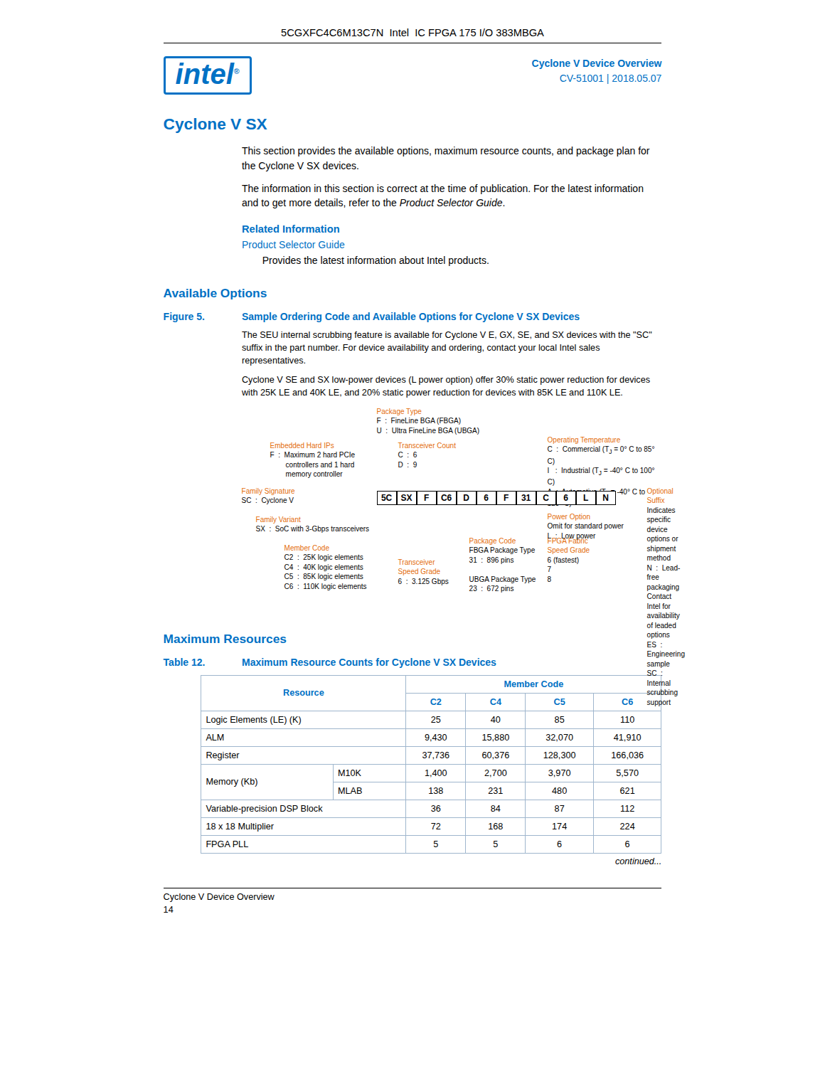5CGXFC4C6M13C7N Intel IC FPGA 175 I/O 383MBGA
intel®
Cyclone V Device Overview
CV-51001 | 2018.05.07
Cyclone V SX
This section provides the available options, maximum resource counts, and package plan for the Cyclone V SX devices.
The information in this section is correct at the time of publication. For the latest information and to get more details, refer to the Product Selector Guide.
Related Information
Product Selector Guide
Provides the latest information about Intel products.
Available Options
Figure 5. Sample Ordering Code and Available Options for Cyclone V SX Devices
The SEU internal scrubbing feature is available for Cyclone V E, GX, SE, and SX devices with the "SC" suffix in the part number. For device availability and ordering, contact your local Intel sales representatives.
Cyclone V SE and SX low-power devices (L power option) offer 30% static power reduction for devices with 25K LE and 40K LE, and 20% static power reduction for devices with 85K LE and 110K LE.
Package Type
F : FineLine BGA (FBGA)
U : Ultra FineLine BGA (UBGA)
Embedded Hard IPs
F : Maximum 2 hard PCIe
controllers and 1 hard
memory controller
Transceiver Count
C : 6
D : 9
Operating Temperature
C : Commercial (TJ = 0° C to 85° C)
I : Industrial (TJ = -40° C to 100° C)
A : Automotive (TJ = -40° C to 125° C)
Family Signature
SC : Cyclone V
Family Variant
SX : SoC with 3-Gbps transceivers
Member Code
C2 : 25K logic elements
C4 : 40K logic elements
C5 : 85K logic elements
C6 : 110K logic elements
Transceiver
Speed Grade
6 : 3.125 Gbps
Package Code
FBGA Package Type
31 : 896 pins
UBGA Package Type
23 : 672 pins
FPGA Fabric
Speed Grade
6 (fastest)
7
8
Power Option
Omit for standard power
L : Low power
Optional Suffix
Indicates specific device
options or shipment method
N : Lead-free packaging
Contact Intel for availability
of leaded options
ES : Engineering sample
SC : Internal scrubbing support
5C SX FC6 D 6 F 31 C 6 LN
Maximum Resources
Table 12. Maximum Resource Counts for Cyclone V SX Devices
| Resource | Member Code |
| --- | --- |
| C2 | C4 | C5 | C6 |
| Logic Elements (LE) (K) | 25 | 40 | 85 | 110 |
| ALM | 9,430 | 15,880 | 32,070 | 41,910 |
| Register | 37,736 | 60,376 | 128,300 | 166,036 |
| Memory (Kb) | M10K | 1,400 | 2,700 | 3,970 | 5,570 |
| MLAB | 138 | 231 | 480 | 621 |
| Variable-precision DSP Block | 36 | 84 | 87 | 112 |
| 18 x 18 Multiplier | 72 | 168 | 174 | 224 |
| FPGA PLL | 5 | 5 | 6 | 6 |
continued...
Cyclone V Device Overview
14